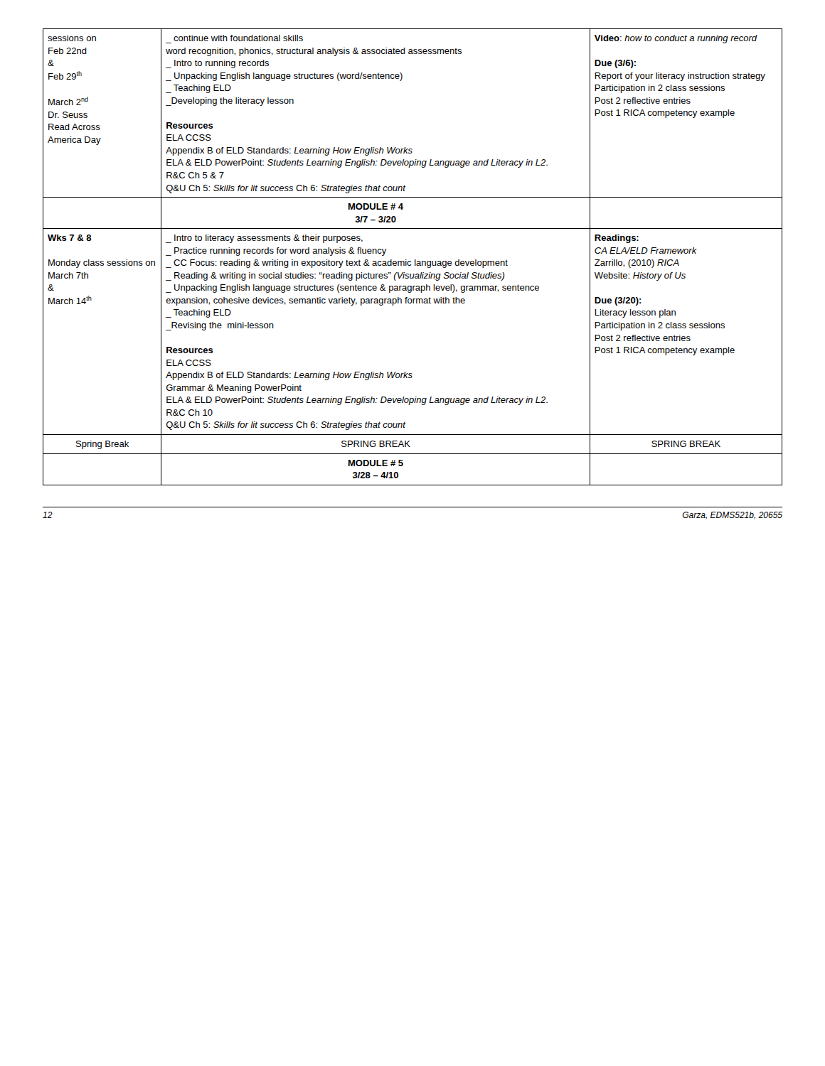| sessions on Feb 22nd & Feb 29 th March 2 nd Dr. Seuss Read Across America Day | _ continue with foundational skills word recognition, phonics, structural analysis & associated assessments _ Intro to running records _ Unpacking English language structures (word/sentence) _ Teaching ELD _Developing the literacy lesson Resources ELA CCSS Appendix B of ELD Standards: Learning How English Works ELA & ELD PowerPoint: Students Learning English: Developing Language and Literacy in L2 . R&C Ch 5 & 7 Q&U Ch 5: Skills for lit success Ch 6: Strategies that count | Video : how to conduct a running record Due (3/6): Report of your literacy instruction strategy Participation in 2 class sessions Post 2 reflective entries Post 1 RICA competency example |
| | MODULE # 4 3/7 – 3/20 | |
| Wks 7 & 8 Monday class sessions on March 7th & March 14 th | _ Intro to literacy assessments & their purposes, _ Practice running records for word analysis & fluency _ CC Focus: reading & writing in expository text & academic language development _ Reading & writing in social studies: “reading pictures” (Visualizing Social Studies) _ Unpacking English language structures (sentence & paragraph level), grammar, sentence expansion, cohesive devices, semantic variety, paragraph format with the _ Teaching ELD _Revising the mini-lesson Resources ELA CCSS Appendix B of ELD Standards: Learning How English Works Grammar & Meaning PowerPoint ELA & ELD PowerPoint: Students Learning English: Developing Language and Literacy in L2 . R&C Ch 10 Q&U Ch 5: Skills for lit success Ch 6: Strategies that count | Readings: CA ELA/ELD Framework Zarrillo, (2010) RICA Website: History of Us Due (3/20): Literacy lesson plan Participation in 2 class sessions Post 2 reflective entries Post 1 RICA competency example |
| Spring Break | SPRING BREAK | SPRING BREAK |
| | MODULE # 5 3/28 – 4/10 | |
12 Garza, EDMS521b, 20655